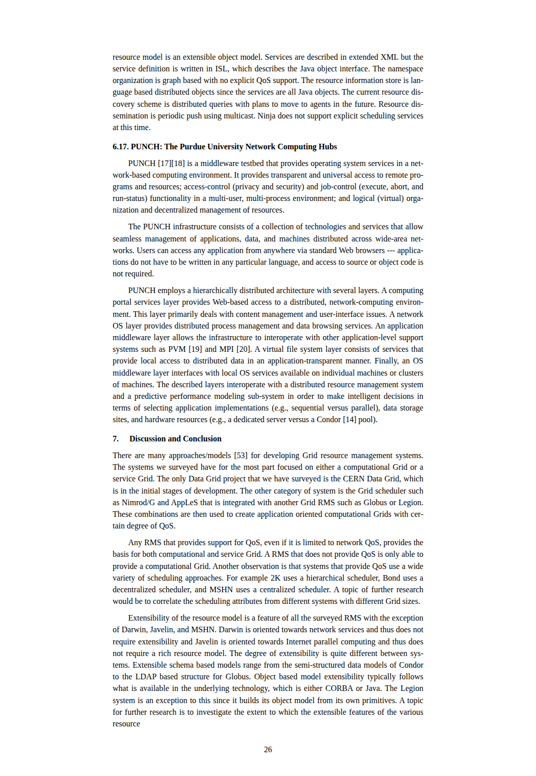resource model is an extensible object model. Services are described in extended XML but the service definition is written in ISL, which describes the Java object interface. The namespace organization is graph based with no explicit QoS support. The resource information store is language based distributed objects since the services are all Java objects. The current resource discovery scheme is distributed queries with plans to move to agents in the future. Resource dissemination is periodic push using multicast. Ninja does not support explicit scheduling services at this time.
6.17. PUNCH: The Purdue University Network Computing Hubs
PUNCH [17][18] is a middleware testbed that provides operating system services in a network-based computing environment. It provides transparent and universal access to remote programs and resources; access-control (privacy and security) and job-control (execute, abort, and run-status) functionality in a multi-user, multi-process environment; and logical (virtual) organization and decentralized management of resources.
The PUNCH infrastructure consists of a collection of technologies and services that allow seamless management of applications, data, and machines distributed across wide-area networks. Users can access any application from anywhere via standard Web browsers --- applications do not have to be written in any particular language, and access to source or object code is not required.
PUNCH employs a hierarchically distributed architecture with several layers. A computing portal services layer provides Web-based access to a distributed, network-computing environment. This layer primarily deals with content management and user-interface issues. A network OS layer provides distributed process management and data browsing services. An application middleware layer allows the infrastructure to interoperate with other application-level support systems such as PVM [19] and MPI [20]. A virtual file system layer consists of services that provide local access to distributed data in an application-transparent manner. Finally, an OS middleware layer interfaces with local OS services available on individual machines or clusters of machines. The described layers interoperate with a distributed resource management system and a predictive performance modeling sub-system in order to make intelligent decisions in terms of selecting application implementations (e.g., sequential versus parallel), data storage sites, and hardware resources (e.g., a dedicated server versus a Condor [14] pool).
7. Discussion and Conclusion
There are many approaches/models [53] for developing Grid resource management systems. The systems we surveyed have for the most part focused on either a computational Grid or a service Grid. The only Data Grid project that we have surveyed is the CERN Data Grid, which is in the initial stages of development. The other category of system is the Grid scheduler such as Nimrod/G and AppLeS that is integrated with another Grid RMS such as Globus or Legion. These combinations are then used to create application oriented computational Grids with certain degree of QoS.
Any RMS that provides support for QoS, even if it is limited to network QoS, provides the basis for both computational and service Grid. A RMS that does not provide QoS is only able to provide a computational Grid. Another observation is that systems that provide QoS use a wide variety of scheduling approaches. For example 2K uses a hierarchical scheduler, Bond uses a decentralized scheduler, and MSHN uses a centralized scheduler. A topic of further research would be to correlate the scheduling attributes from different systems with different Grid sizes.
Extensibility of the resource model is a feature of all the surveyed RMS with the exception of Darwin, Javelin, and MSHN. Darwin is oriented towards network services and thus does not require extensibility and Javelin is oriented towards Internet parallel computing and thus does not require a rich resource model. The degree of extensibility is quite different between systems. Extensible schema based models range from the semi-structured data models of Condor to the LDAP based structure for Globus. Object based model extensibility typically follows what is available in the underlying technology, which is either CORBA or Java. The Legion system is an exception to this since it builds its object model from its own primitives. A topic for further research is to investigate the extent to which the extensible features of the various resource
26